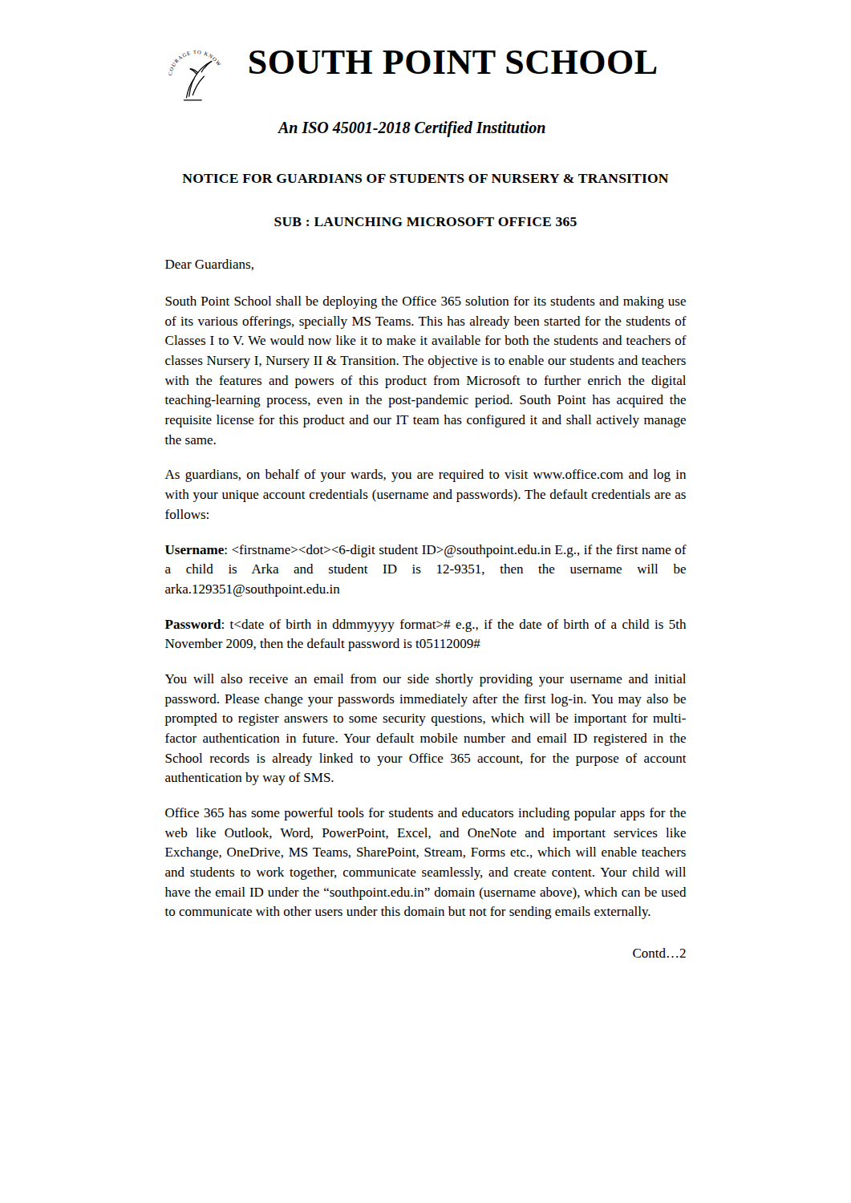COURAGE TO KNOW
SOUTH POINT SCHOOL
An ISO 45001-2018 Certified Institution
NOTICE FOR GUARDIANS OF STUDENTS OF NURSERY & TRANSITION
SUB : LAUNCHING MICROSOFT OFFICE 365
Dear Guardians,
South Point School shall be deploying the Office 365 solution for its students and making use of its various offerings, specially MS Teams. This has already been started for the students of Classes I to V. We would now like it to make it available for both the students and teachers of classes Nursery I, Nursery II & Transition. The objective is to enable our students and teachers with the features and powers of this product from Microsoft to further enrich the digital teaching-learning process, even in the post-pandemic period. South Point has acquired the requisite license for this product and our IT team has configured it and shall actively manage the same.
As guardians, on behalf of your wards, you are required to visit www.office.com and log in with your unique account credentials (username and passwords). The default credentials are as follows:
Username: <firstname><dot><6-digit student ID>@southpoint.edu.in E.g., if the first name of a child is Arka and student ID is 12-9351, then the username will be arka.129351@southpoint.edu.in
Password: t<date of birth in ddmmyyyy format># e.g., if the date of birth of a child is 5th November 2009, then the default password is t05112009#
You will also receive an email from our side shortly providing your username and initial password. Please change your passwords immediately after the first log-in. You may also be prompted to register answers to some security questions, which will be important for multi-factor authentication in future. Your default mobile number and email ID registered in the School records is already linked to your Office 365 account, for the purpose of account authentication by way of SMS.
Office 365 has some powerful tools for students and educators including popular apps for the web like Outlook, Word, PowerPoint, Excel, and OneNote and important services like Exchange, OneDrive, MS Teams, SharePoint, Stream, Forms etc., which will enable teachers and students to work together, communicate seamlessly, and create content. Your child will have the email ID under the “southpoint.edu.in” domain (username above), which can be used to communicate with other users under this domain but not for sending emails externally.
Contd…2